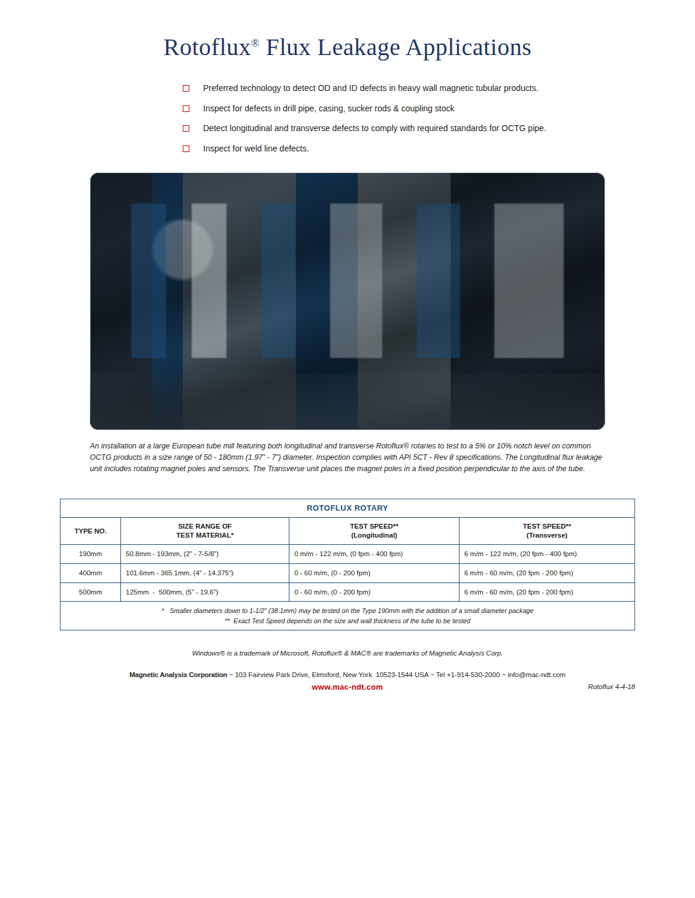Rotoflux® Flux Leakage Applications
Preferred technology to detect OD and ID defects in heavy wall magnetic tubular products.
Inspect for defects in drill pipe, casing, sucker rods & coupling stock
Detect longitudinal and transverse defects to comply with required standards for OCTG pipe.
Inspect for weld line defects.
An installation at a large European tube mill featuring both longitudinal and transverse Rotoflux® rotaries to test to a 5% or 10% notch level on common OCTG products in a size range of 50 - 180mm (1.97” - 7”) diameter. Inspection complies with API 5CT - Rev 8 specifications. The Longitudinal flux leakage unit includes rotating magnet poles and sensors. The Transverse unit places the magnet poles in a fixed position perpendicular to the axis of the tube.
ROTOFLUX ROTARY
| TYPE NO. | SIZE RANGE OF TEST MATERIAL* | TEST SPEED** (Longitudinal) | TEST SPEED** (Transverse) |
| --- | --- | --- | --- |
| 190mm | 50.8mm - 193mm, (2” - 7-5/8”) | 0 m/m - 122 m/m, (0 fpm - 400 fpm) | 6 m/m - 122 m/m, (20 fpm - 400 fpm) |
| 400mm | 101.6mm - 365.1mm, (4” - 14.375”) | 0 - 60 m/m, (0 - 200 fpm) | 6 m/m - 60 m/m, (20 fpm - 200 fpm) |
| 500mm | 125mm - 500mm, (5” - 19.6”) | 0 - 60 m/m, (0 - 200 fpm) | 6 m/m - 60 m/m, (20 fpm - 200 fpm) |
| * Smaller diameters down to 1-1/2” (38.1mm) may be tested on the Type 190mm with the addition of a small diameter package ** Exact Test Speed depends on the size and wall thickness of the tube to be tested |
Windows® is a trademark of Microsoft, Rotoflux® & MAC® are trademarks of Magnetic Analysis Corp.
Magnetic Analysis Corporation ~ 103 Fairview Park Drive, Elmsford, New York 10523-1544 USA ~ Tel +1-914-530-2000 ~ info@mac-ndt.com
www.mac-ndt.com Rotoflux 4-4-18